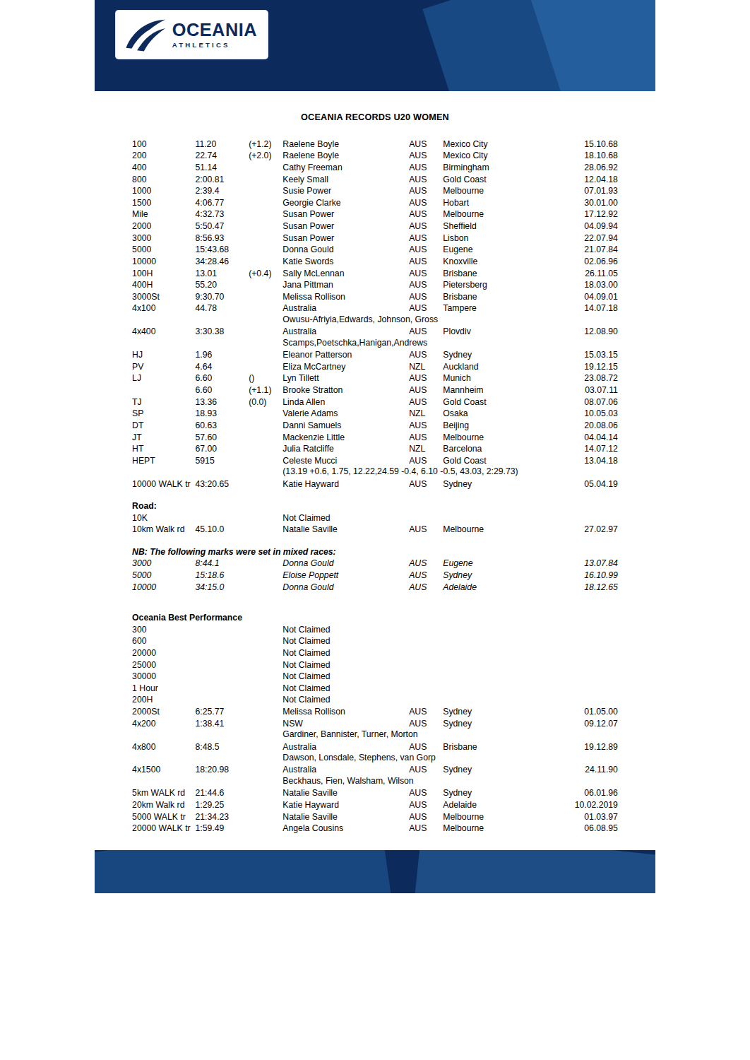OCEANIA
ATHLETICS
OCEANIA RECORDS U20 WOMEN
| 100 | 11.20 | (+1.2) | Raelene Boyle | AUS | Mexico City | 15.10.68 |
| 200 | 22.74 | (+2.0) | Raelene Boyle | AUS | Mexico City | 18.10.68 |
| 400 | 51.14 | | Cathy Freeman | AUS | Birmingham | 28.06.92 |
| 800 | 2:00.81 | | Keely Small | AUS | Gold Coast | 12.04.18 |
| 1000 | 2:39.4 | | Susie Power | AUS | Melbourne | 07.01.93 |
| 1500 | 4:06.77 | | Georgie Clarke | AUS | Hobart | 30.01.00 |
| Mile | 4:32.73 | | Susan Power | AUS | Melbourne | 17.12.92 |
| 2000 | 5:50.47 | | Susan Power | AUS | Sheffield | 04.09.94 |
| 3000 | 8:56.93 | | Susan Power | AUS | Lisbon | 22.07.94 |
| 5000 | 15:43.68 | | Donna Gould | AUS | Eugene | 21.07.84 |
| 10000 | 34:28.46 | | Katie Swords | AUS | Knoxville | 02.06.96 |
| 100H | 13.01 | (+0.4) | Sally McLennan | AUS | Brisbane | 26.11.05 |
| 400H | 55.20 | | Jana Pittman | AUS | Pietersberg | 18.03.00 |
| 3000St | 9:30.70 | | Melissa Rollison | AUS | Brisbane | 04.09.01 |
| 4x100 | 44.78 | | Australia | AUS | Tampere | 14.07.18 |
| | | | Owusu-Afriyia,Edwards, Johnson, Gross |
| 4x400 | 3:30.38 | | Australia | AUS | Plovdiv | 12.08.90 |
| | | | Scamps,Poetschka,Hanigan,Andrews |
| HJ | 1.96 | | Eleanor Patterson | AUS | Sydney | 15.03.15 |
| PV | 4.64 | | Eliza McCartney | NZL | Auckland | 19.12.15 |
| LJ | 6.60 | () | Lyn Tillett | AUS | Munich | 23.08.72 |
| | 6.60 | (+1.1) | Brooke Stratton | AUS | Mannheim | 03.07.11 |
| TJ | 13.36 | (0.0) | Linda Allen | AUS | Gold Coast | 08.07.06 |
| SP | 18.93 | | Valerie Adams | NZL | Osaka | 10.05.03 |
| DT | 60.63 | | Danni Samuels | AUS | Beijing | 20.08.06 |
| JT | 57.60 | | Mackenzie Little | AUS | Melbourne | 04.04.14 |
| HT | 67.00 | | Julia Ratcliffe | NZL | Barcelona | 14.07.12 |
| HEPT | 5915 | | Celeste Mucci | AUS | Gold Coast | 13.04.18 |
| | | | (13.19 +0.6, 1.75, 12.22,24.59 -0.4, 6.10 -0.5, 43.03, 2:29.73) |
| 10000 WALK tr | 43:20.65 | | Katie Hayward | AUS | Sydney | 05.04.19 |
| Road: |
| 10K | | | Not Claimed | | | |
| 10km Walk rd | 45.10.0 | | Natalie Saville | AUS | Melbourne | 27.02.97 |
| NB: The following marks were set in mixed races: |
| 3000 | 8:44.1 | | Donna Gould | AUS | Eugene | 13.07.84 |
| 5000 | 15:18.6 | | Eloise Poppett | AUS | Sydney | 16.10.99 |
| 10000 | 34:15.0 | | Donna Gould | AUS | Adelaide | 18.12.65 |
| Oceania Best Performance |
| 300 | | | Not Claimed | | | |
| 600 | | | Not Claimed | | | |
| 20000 | | | Not Claimed | | | |
| 25000 | | | Not Claimed | | | |
| 30000 | | | Not Claimed | | | |
| 1 Hour | | | Not Claimed | | | |
| 200H | | | Not Claimed | | | |
| 2000St | 6:25.77 | | Melissa Rollison | AUS | Sydney | 01.05.00 |
| 4x200 | 1:38.41 | | NSW | AUS | Sydney | 09.12.07 |
| | | | Gardiner, Bannister, Turner, Morton |
| 4x800 | 8:48.5 | | Australia | AUS | Brisbane | 19.12.89 |
| | | | Dawson, Lonsdale, Stephens, van Gorp |
| 4x1500 | 18:20.98 | | Australia | AUS | Sydney | 24.11.90 |
| | | | Beckhaus, Fien, Walsham, Wilson |
| 5km WALK rd | 21:44.6 | | Natalie Saville | AUS | Sydney | 06.01.96 |
| 20km Walk rd | 1:29.25 | | Katie Hayward | AUS | Adelaide | 10.02.2019 |
| 5000 WALK tr | 21:34.23 | | Natalie Saville | AUS | Melbourne | 01.03.97 |
| 20000 WALK tr | 1:59.49 | | Angela Cousins | AUS | Melbourne | 06.08.95 |